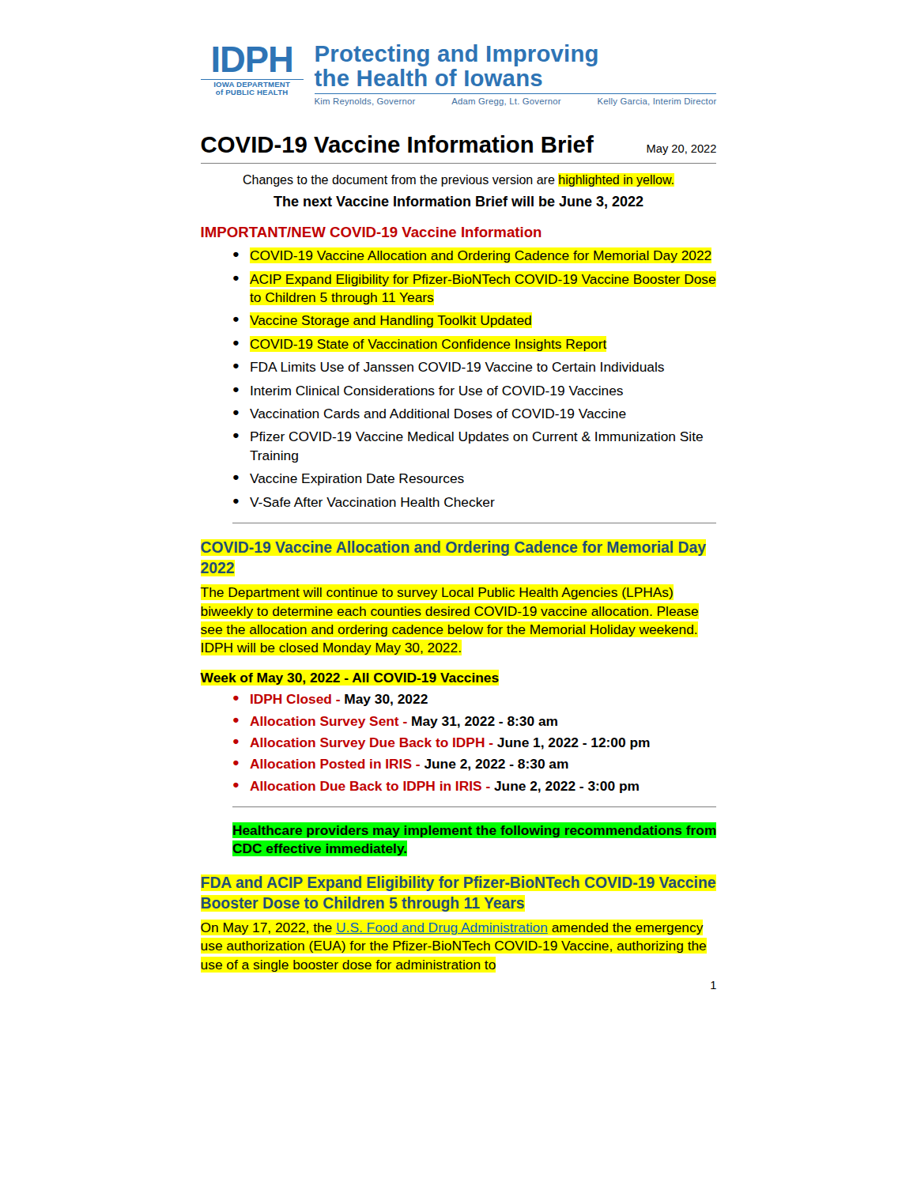IDPH
IOWA DEPARTMENT
of PUBLIC HEALTH
Protecting and Improving
the Health of Iowans
Kim Reynolds, Governor Adam Gregg, Lt. Governor Kelly Garcia, Interim Director
COVID-19 Vaccine Information Brief
May 20, 2022
Changes to the document from the previous version are highlighted in yellow.
The next Vaccine Information Brief will be June 3, 2022
IMPORTANT/NEW COVID-19 Vaccine Information
COVID-19 Vaccine Allocation and Ordering Cadence for Memorial Day 2022
ACIP Expand Eligibility for Pfizer-BioNTech COVID-19 Vaccine Booster Dose to Children 5 through 11 Years
Vaccine Storage and Handling Toolkit Updated
COVID-19 State of Vaccination Confidence Insights Report
FDA Limits Use of Janssen COVID-19 Vaccine to Certain Individuals
Interim Clinical Considerations for Use of COVID-19 Vaccines
Vaccination Cards and Additional Doses of COVID-19 Vaccine
Pfizer COVID-19 Vaccine Medical Updates on Current & Immunization Site Training
Vaccine Expiration Date Resources
V-Safe After Vaccination Health Checker
COVID-19 Vaccine Allocation and Ordering Cadence for Memorial Day 2022
The Department will continue to survey Local Public Health Agencies (LPHAs) biweekly to determine each counties desired COVID-19 vaccine allocation. Please see the allocation and ordering cadence below for the Memorial Holiday weekend. IDPH will be closed Monday May 30, 2022.
Week of May 30, 2022 - All COVID-19 Vaccines
IDPH Closed - May 30, 2022
Allocation Survey Sent - May 31, 2022 - 8:30 am
Allocation Survey Due Back to IDPH - June 1, 2022 - 12:00 pm
Allocation Posted in IRIS - June 2, 2022 - 8:30 am
Allocation Due Back to IDPH in IRIS - June 2, 2022 - 3:00 pm
Healthcare providers may implement the following recommendations from CDC effective immediately.
FDA and ACIP Expand Eligibility for Pfizer-BioNTech COVID-19 Vaccine Booster Dose to Children 5 through 11 Years
On May 17, 2022, the U.S. Food and Drug Administration amended the emergency use authorization (EUA) for the Pfizer-BioNTech COVID-19 Vaccine, authorizing the use of a single booster dose for administration to
1